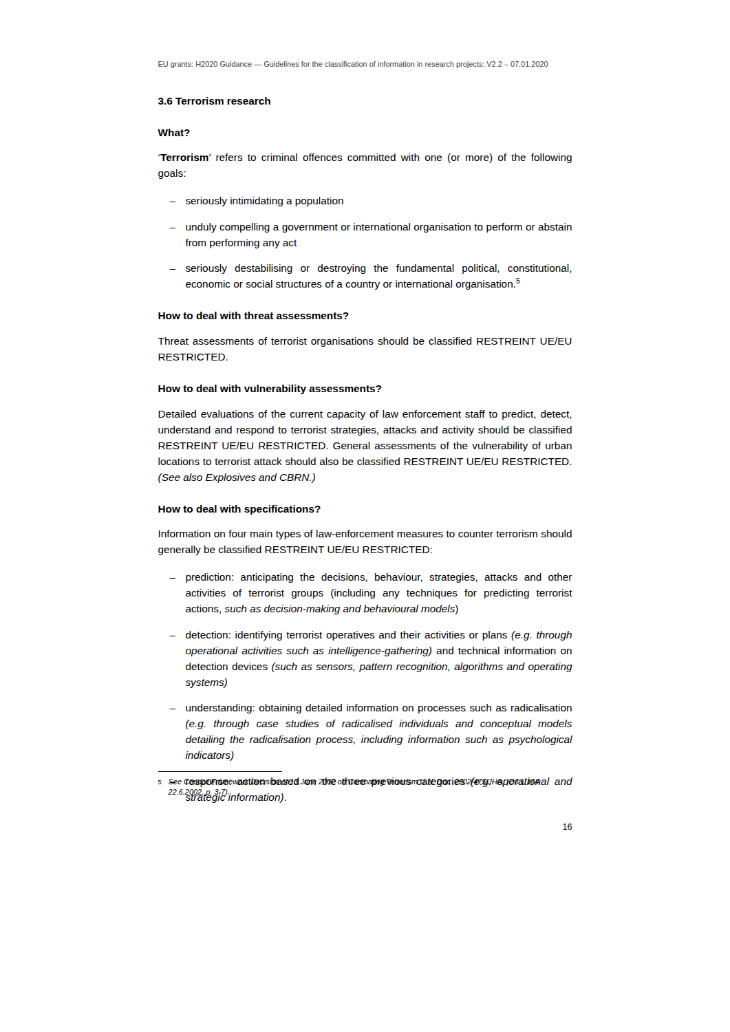EU grants: H2020 Guidance — Guidelines for the classification of information in research projects: V2.2 – 07.01.2020
3.6 Terrorism research
What?
‘Terrorism’ refers to criminal offences committed with one (or more) of the following goals:
seriously intimidating a population
unduly compelling a government or international organisation to perform or abstain from performing any act
seriously destabilising or destroying the fundamental political, constitutional, economic or social structures of a country or international organisation.5
How to deal with threat assessments?
Threat assessments of terrorist organisations should be classified RESTREINT UE/EU RESTRICTED.
How to deal with vulnerability assessments?
Detailed evaluations of the current capacity of law enforcement staff to predict, detect, understand and respond to terrorist strategies, attacks and activity should be classified RESTREINT UE/EU RESTRICTED. General assessments of the vulnerability of urban locations to terrorist attack should also be classified RESTREINT UE/EU RESTRICTED. (See also Explosives and CBRN.)
How to deal with specifications?
Information on four main types of law-enforcement measures to counter terrorism should generally be classified RESTREINT UE/EU RESTRICTED:
prediction: anticipating the decisions, behaviour, strategies, attacks and other activities of terrorist groups (including any techniques for predicting terrorist actions, such as decision-making and behavioural models)
detection: identifying terrorist operatives and their activities or plans (e.g. through operational activities such as intelligence-gathering) and technical information on detection devices (such as sensors, pattern recognition, algorithms and operating systems)
understanding: obtaining detailed information on processes such as radicalisation (e.g. through case studies of radicalised individuals and conceptual models detailing the radicalisation process, including information such as psychological indicators)
response: action based on the three previous categories (e.g. operational and strategic information).
5 See Council Framework Decision of 13 June 2002 on Combating Terrorism U.N. Doc. 2002/475/JHA, (OJ L 164 22.6.2002, p. 3-7).
16